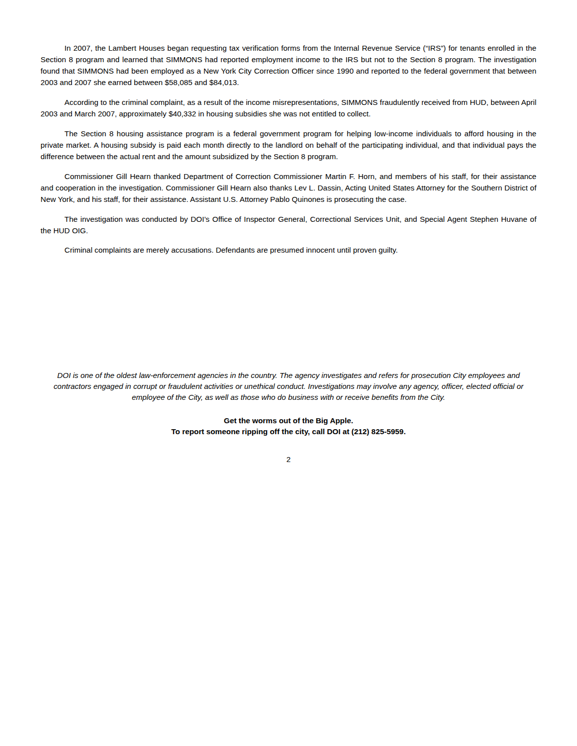In 2007, the Lambert Houses began requesting tax verification forms from the Internal Revenue Service (“IRS”) for tenants enrolled in the Section 8 program and learned that SIMMONS had reported employment income to the IRS but not to the Section 8 program. The investigation found that SIMMONS had been employed as a New York City Correction Officer since 1990 and reported to the federal government that between 2003 and 2007 she earned between $58,085 and $84,013.
According to the criminal complaint, as a result of the income misrepresentations, SIMMONS fraudulently received from HUD, between April 2003 and March 2007, approximately $40,332 in housing subsidies she was not entitled to collect.
The Section 8 housing assistance program is a federal government program for helping low-income individuals to afford housing in the private market. A housing subsidy is paid each month directly to the landlord on behalf of the participating individual, and that individual pays the difference between the actual rent and the amount subsidized by the Section 8 program.
Commissioner Gill Hearn thanked Department of Correction Commissioner Martin F. Horn, and members of his staff, for their assistance and cooperation in the investigation. Commissioner Gill Hearn also thanks Lev L. Dassin, Acting United States Attorney for the Southern District of New York, and his staff, for their assistance. Assistant U.S. Attorney Pablo Quinones is prosecuting the case.
The investigation was conducted by DOI’s Office of Inspector General, Correctional Services Unit, and Special Agent Stephen Huvane of the HUD OIG.
Criminal complaints are merely accusations. Defendants are presumed innocent until proven guilty.
DOI is one of the oldest law-enforcement agencies in the country. The agency investigates and refers for prosecution City employees and contractors engaged in corrupt or fraudulent activities or unethical conduct. Investigations may involve any agency, officer, elected official or employee of the City, as well as those who do business with or receive benefits from the City.
Get the worms out of the Big Apple.
To report someone ripping off the city, call DOI at (212) 825-5959.
2